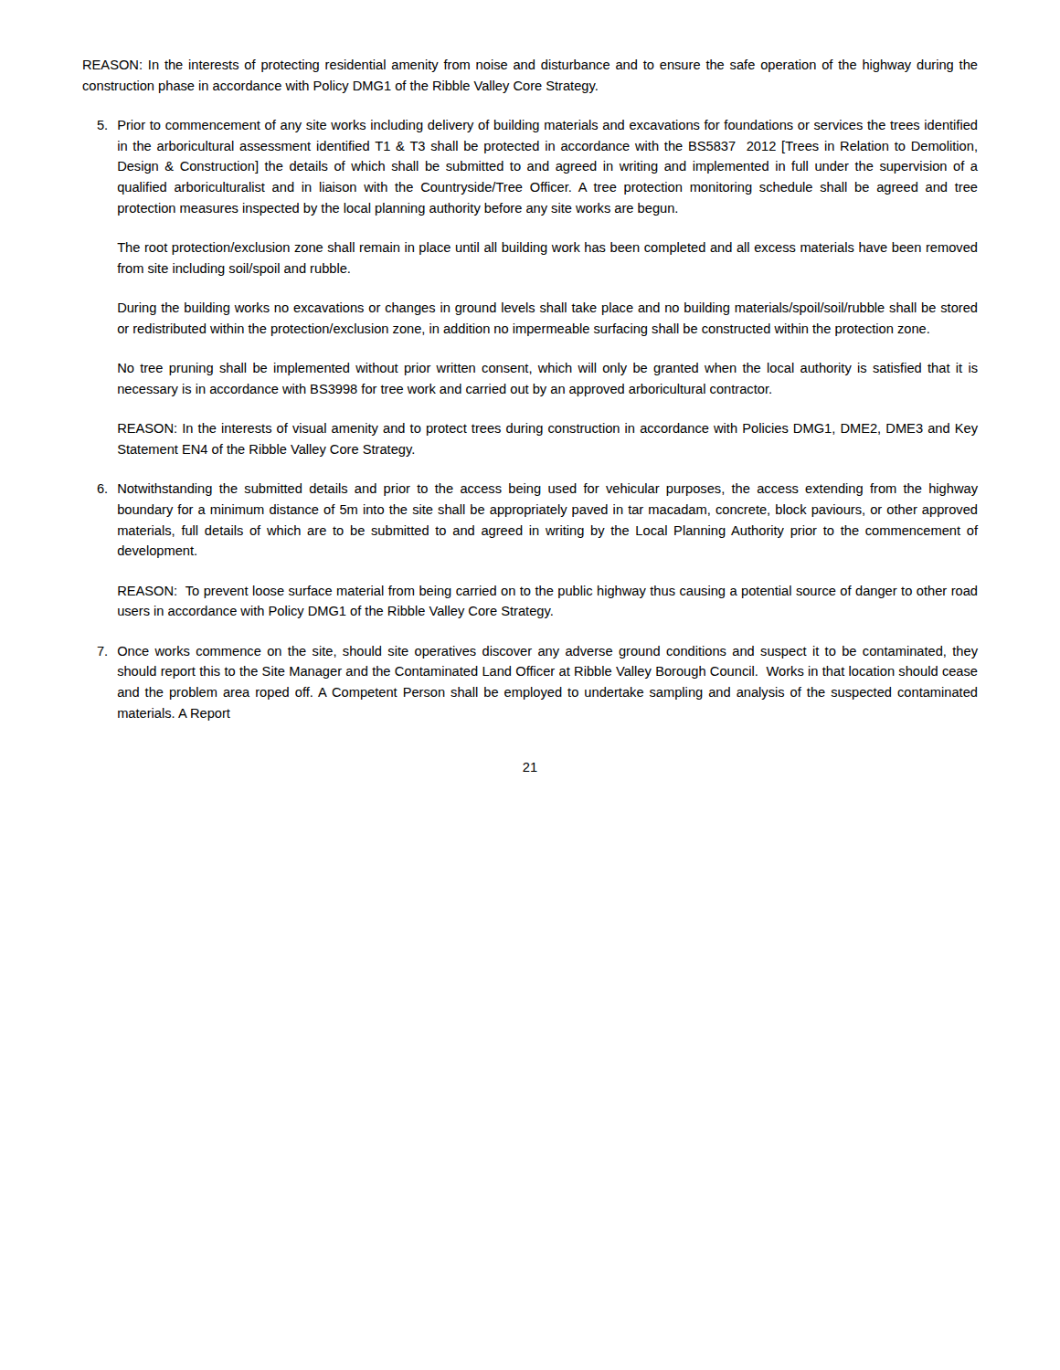REASON: In the interests of protecting residential amenity from noise and disturbance and to ensure the safe operation of the highway during the construction phase in accordance with Policy DMG1 of the Ribble Valley Core Strategy.
Prior to commencement of any site works including delivery of building materials and excavations for foundations or services the trees identified in the arboricultural assessment identified T1 & T3 shall be protected in accordance with the BS5837 2012 [Trees in Relation to Demolition, Design & Construction] the details of which shall be submitted to and agreed in writing and implemented in full under the supervision of a qualified arboriculturalist and in liaison with the Countryside/Tree Officer. A tree protection monitoring schedule shall be agreed and tree protection measures inspected by the local planning authority before any site works are begun.
The root protection/exclusion zone shall remain in place until all building work has been completed and all excess materials have been removed from site including soil/spoil and rubble.
During the building works no excavations or changes in ground levels shall take place and no building materials/spoil/soil/rubble shall be stored or redistributed within the protection/exclusion zone, in addition no impermeable surfacing shall be constructed within the protection zone.
No tree pruning shall be implemented without prior written consent, which will only be granted when the local authority is satisfied that it is necessary is in accordance with BS3998 for tree work and carried out by an approved arboricultural contractor.
REASON: In the interests of visual amenity and to protect trees during construction in accordance with Policies DMG1, DME2, DME3 and Key Statement EN4 of the Ribble Valley Core Strategy.
Notwithstanding the submitted details and prior to the access being used for vehicular purposes, the access extending from the highway boundary for a minimum distance of 5m into the site shall be appropriately paved in tar macadam, concrete, block paviours, or other approved materials, full details of which are to be submitted to and agreed in writing by the Local Planning Authority prior to the commencement of development.
REASON: To prevent loose surface material from being carried on to the public highway thus causing a potential source of danger to other road users in accordance with Policy DMG1 of the Ribble Valley Core Strategy.
Once works commence on the site, should site operatives discover any adverse ground conditions and suspect it to be contaminated, they should report this to the Site Manager and the Contaminated Land Officer at Ribble Valley Borough Council. Works in that location should cease and the problem area roped off. A Competent Person shall be employed to undertake sampling and analysis of the suspected contaminated materials. A Report
21